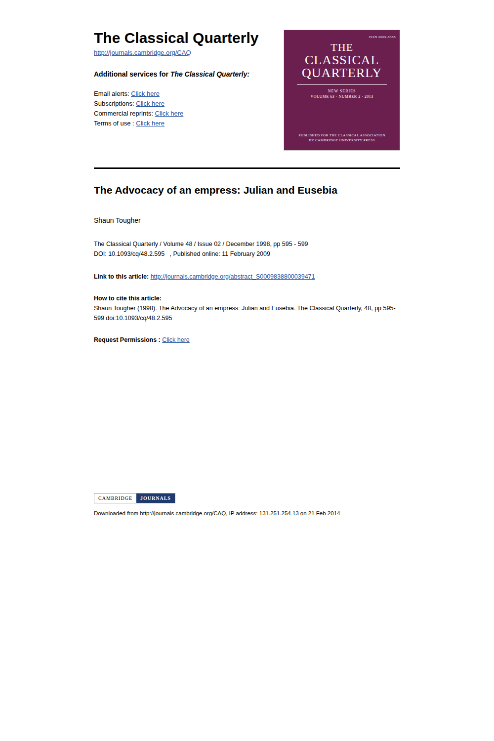The Classical Quarterly
http://journals.cambridge.org/CAQ
Additional services for The Classical Quarterly:
Email alerts: Click here
Subscriptions: Click here
Commercial reprints: Click here
Terms of use : Click here
ISSN 0009-8388
THE
CLASSICAL
QUARTERLY
NEW SERIES
VOLUME 63 · NUMBER 2 · 2013
PUBLISHED FOR THE CLASSICAL ASSOCIATION
BY CAMBRIDGE UNIVERSITY PRESS
The Advocacy of an empress: Julian and Eusebia
Shaun Tougher
The Classical Quarterly / Volume 48 / Issue 02 / December 1998, pp 595 - 599
DOI: 10.1093/cq/48.2.595 , Published online: 11 February 2009
Link to this article: http://journals.cambridge.org/abstract_S0009838800039471
How to cite this article:
Shaun Tougher (1998). The Advocacy of an empress: Julian and Eusebia. The Classical Quarterly, 48, pp 595-599 doi:10.1093/cq/48.2.595
Request Permissions : Click here
CAMBRIDGE JOURNALS
Downloaded from http://journals.cambridge.org/CAQ, IP address: 131.251.254.13 on 21 Feb 2014